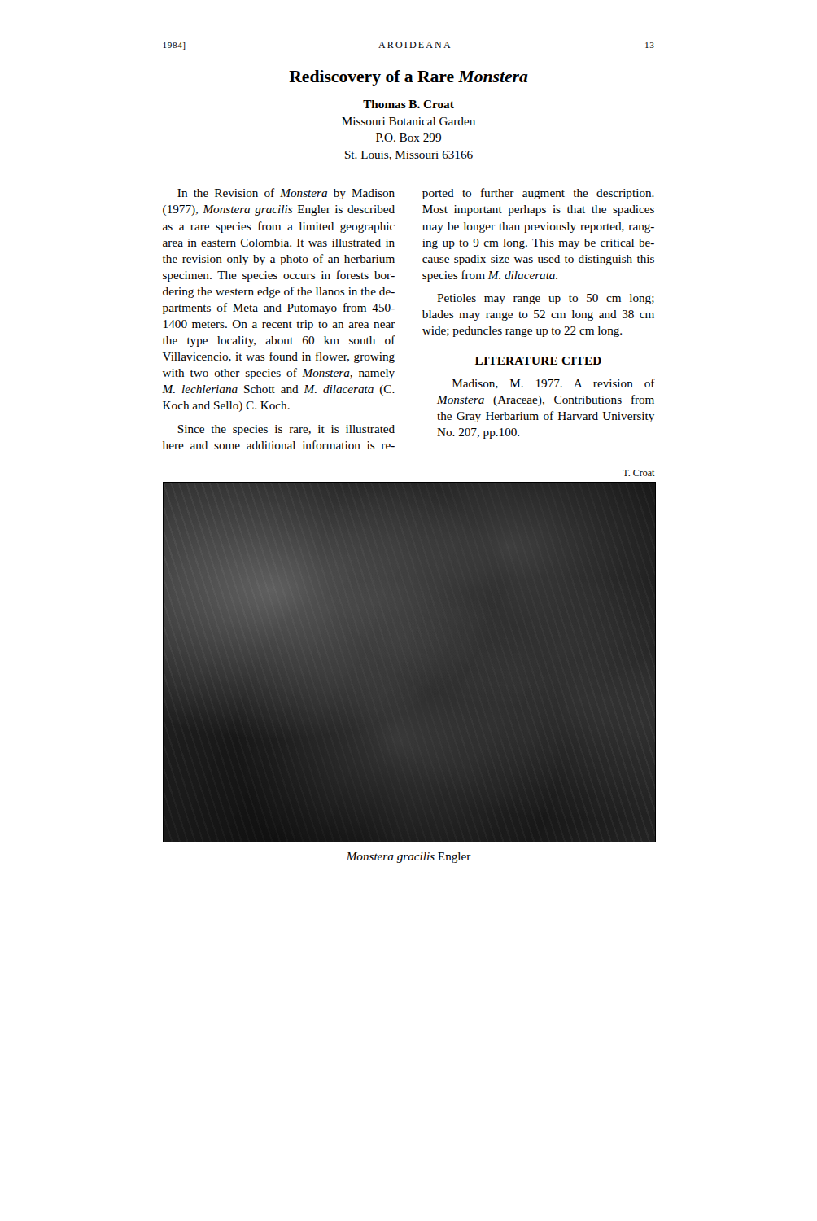1984] AROIDEANA 13
Rediscovery of a Rare Monstera
Thomas B. Croat
Missouri Botanical Garden
P.O. Box 299
St. Louis, Missouri 63166
In the Revision of Monstera by Madison (1977), Monstera gracilis Engler is described as a rare species from a limited geographic area in eastern Colombia. It was illustrated in the revision only by a photo of an herbarium specimen. The species occurs in forests bordering the western edge of the llanos in the departments of Meta and Putomayo from 450-1400 meters. On a recent trip to an area near the type locality, about 60 km south of Villavicencio, it was found in flower, growing with two other species of Monstera, namely M. lechleriana Schott and M. dilacerata (C. Koch and Sello) C. Koch.
Since the species is rare, it is illustrated here and some additional information is reported to further augment the description. Most important perhaps is that the spadices may be longer than previously reported, ranging up to 9 cm long. This may be critical because spadix size was used to distinguish this species from M. dilacerata.
Petioles may range up to 50 cm long; blades may range to 52 cm long and 38 cm wide; peduncles range up to 22 cm long.
LITERATURE CITED
Madison, M. 1977. A revision of Monstera (Araceae), Contributions from the Gray Herbarium of Harvard University No. 207, pp.100.
T. Croat
Monstera gracilis Engler